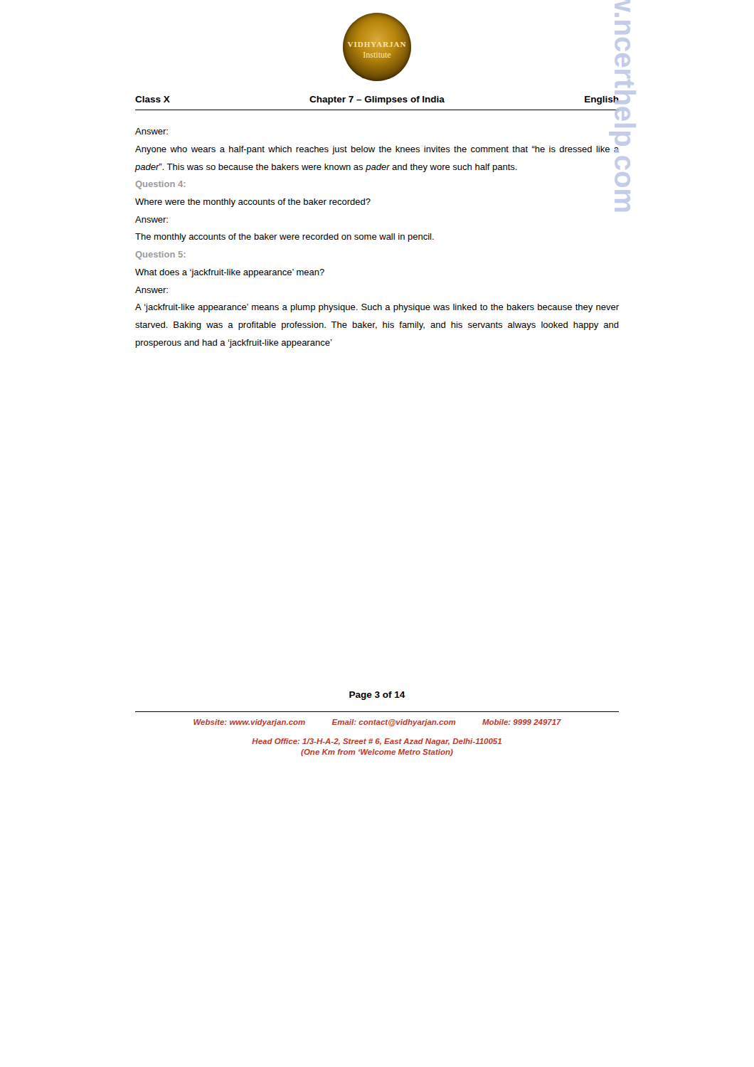Class X
Chapter 7 – Glimpses of India
English
http://www.ncerthelp.com
Answer:
Anyone who wears a half-pant which reaches just below the knees invites the comment that “he is dressed like a pader”. This was so because the bakers were known as pader and they wore such half pants.
Question 4:
Where were the monthly accounts of the baker recorded?
Answer:
The monthly accounts of the baker were recorded on some wall in pencil.
Question 5:
What does a ‘jackfruit-like appearance’ mean?
Answer:
A ‘jackfruit-like appearance’ means a plump physique. Such a physique was linked to the bakers because they never starved. Baking was a profitable profession. The baker, his family, and his servants always looked happy and prosperous and had a ‘jackfruit-like appearance’
Page 3 of 14
Website: www.vidyarjan.com Email: contact@vidhyarjan.com Mobile: 9999 249717
Head Office: 1/3-H-A-2, Street # 6, East Azad Nagar, Delhi-110051
(One Km from ‘Welcome Metro Station)